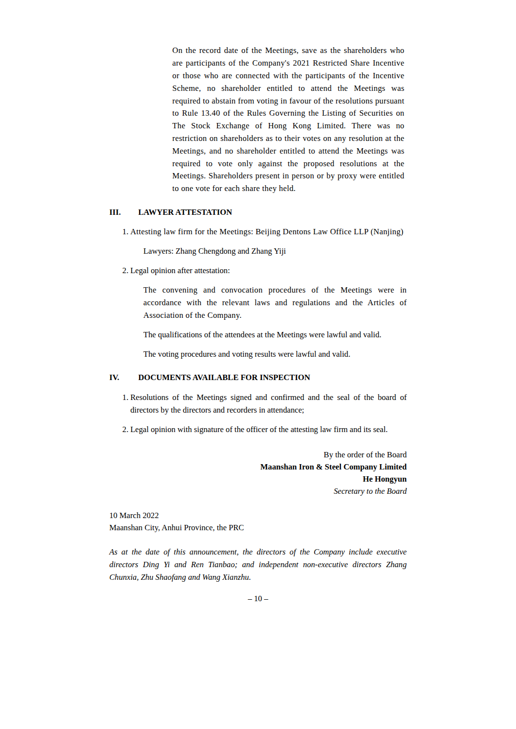On the record date of the Meetings, save as the shareholders who are participants of the Company's 2021 Restricted Share Incentive or those who are connected with the participants of the Incentive Scheme, no shareholder entitled to attend the Meetings was required to abstain from voting in favour of the resolutions pursuant to Rule 13.40 of the Rules Governing the Listing of Securities on The Stock Exchange of Hong Kong Limited. There was no restriction on shareholders as to their votes on any resolution at the Meetings, and no shareholder entitled to attend the Meetings was required to vote only against the proposed resolutions at the Meetings. Shareholders present in person or by proxy were entitled to one vote for each share they held.
III.
LAWYER ATTESTATION
1.
Attesting law firm for the Meetings: Beijing Dentons Law Office LLP (Nanjing)
Lawyers: Zhang Chengdong and Zhang Yiji
2.
Legal opinion after attestation:
The convening and convocation procedures of the Meetings were in accordance with the relevant laws and regulations and the Articles of Association of the Company.
The qualifications of the attendees at the Meetings were lawful and valid.
The voting procedures and voting results were lawful and valid.
IV.
DOCUMENTS AVAILABLE FOR INSPECTION
1.
Resolutions of the Meetings signed and confirmed and the seal of the board of directors by the directors and recorders in attendance;
2.
Legal opinion with signature of the officer of the attesting law firm and its seal.
By the order of the Board
Maanshan Iron & Steel Company Limited
He Hongyun
Secretary to the Board
10 March 2022
Maanshan City, Anhui Province, the PRC
As at the date of this announcement, the directors of the Company include executive directors Ding Yi and Ren Tianbao; and independent non-executive directors Zhang Chunxia, Zhu Shaofang and Wang Xianzhu.
– 10 –